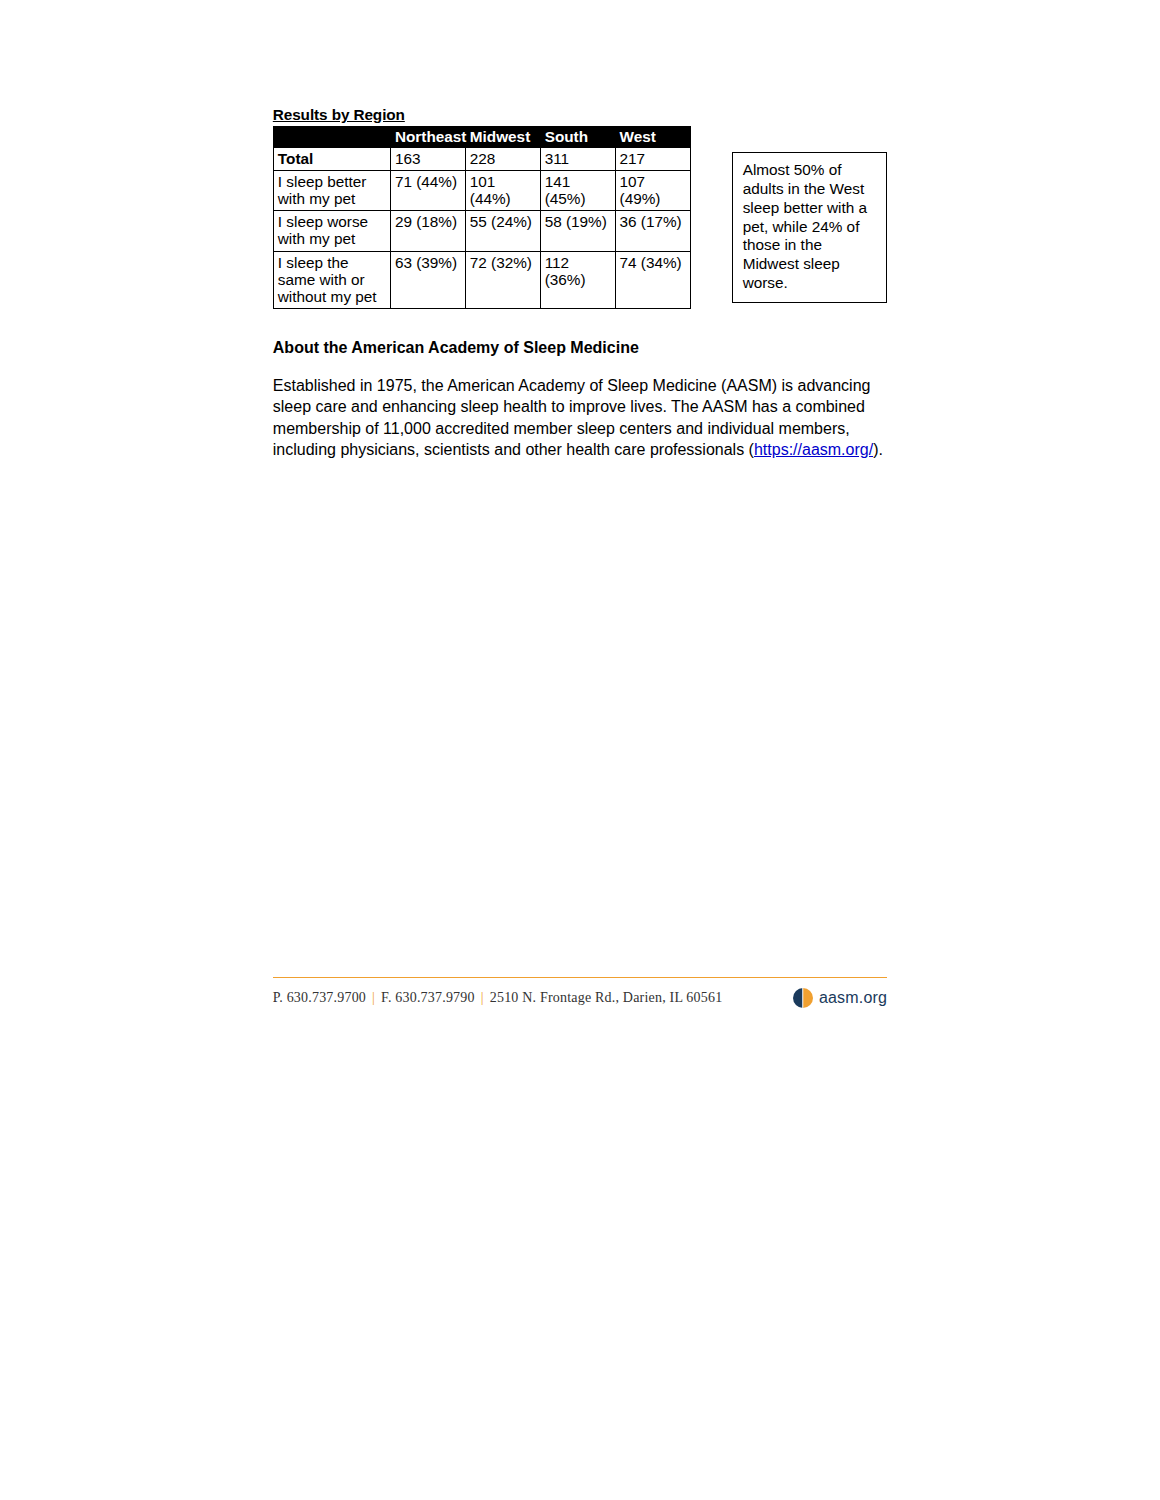Results by Region
| | Northeast | Midwest | South | West |
| --- | --- | --- | --- | --- |
| Total | 163 | 228 | 311 | 217 |
| I sleep better with my pet | 71 (44%) | 101 (44%) | 141 (45%) | 107 (49%) |
| I sleep worse with my pet | 29 (18%) | 55 (24%) | 58 (19%) | 36 (17%) |
| I sleep the same with or without my pet | 63 (39%) | 72 (32%) | 112 (36%) | 74 (34%) |
Almost 50% of adults in the West sleep better with a pet, while 24% of those in the Midwest sleep worse.
About the American Academy of Sleep Medicine
Established in 1975, the American Academy of Sleep Medicine (AASM) is advancing sleep care and enhancing sleep health to improve lives. The AASM has a combined membership of 11,000 accredited member sleep centers and individual members, including physicians, scientists and other health care professionals (https://aasm.org/).
P. 630.737.9700|F. 630.737.9790|2510 N. Frontage Rd., Darien, IL 60561
aasm.org